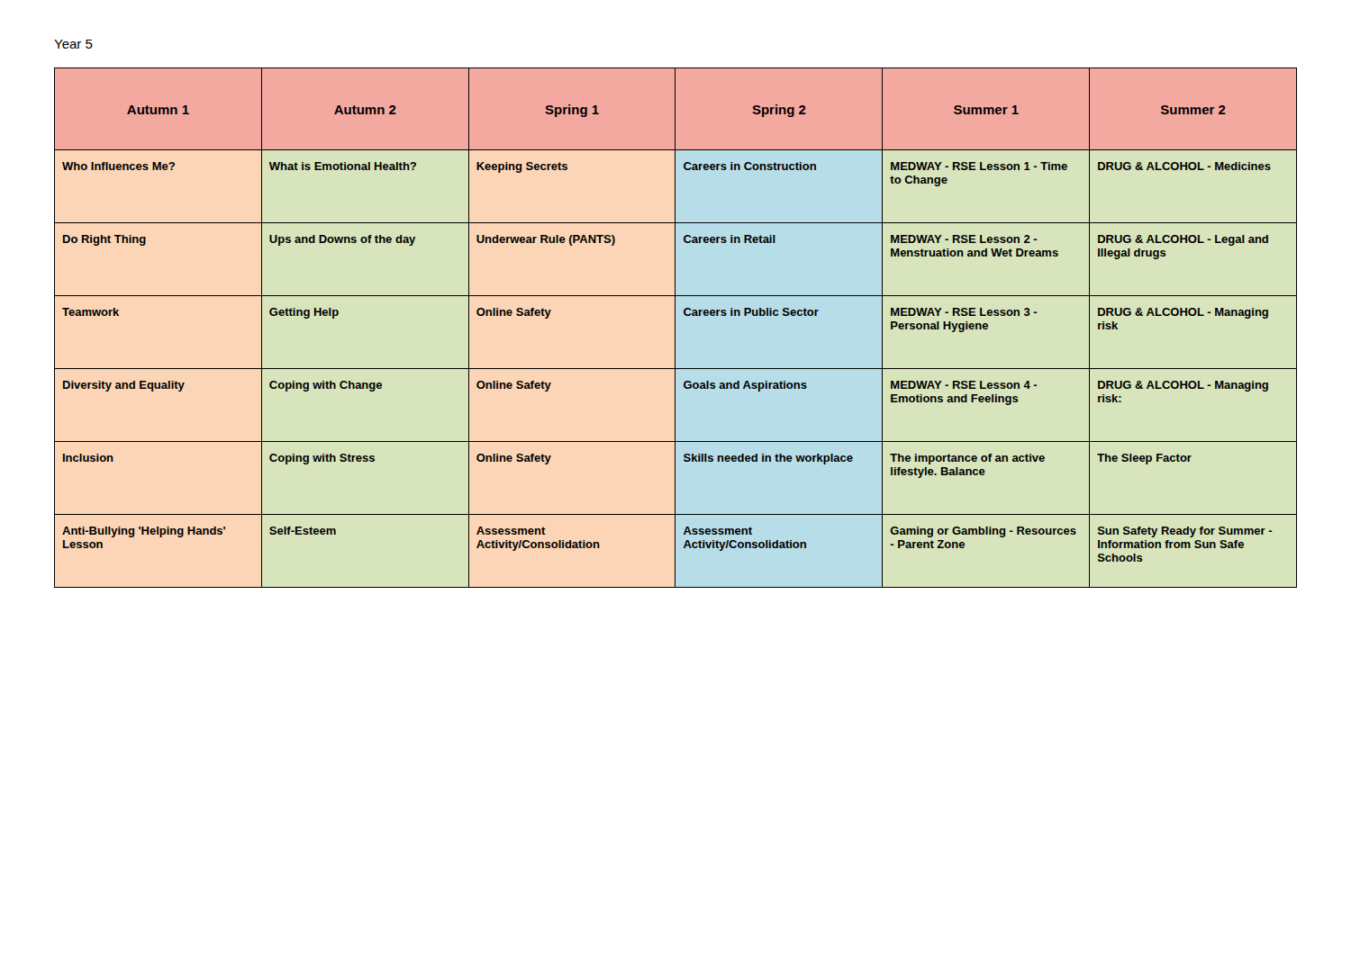Year 5
| Autumn 1 | Autumn 2 | Spring 1 | Spring 2 | Summer 1 | Summer 2 |
| --- | --- | --- | --- | --- | --- |
| Who Influences Me? | What is Emotional Health? | Keeping Secrets | Careers in Construction | MEDWAY - RSE Lesson 1 - Time to Change | DRUG & ALCOHOL - Medicines |
| Do Right Thing | Ups and Downs of the day | Underwear Rule (PANTS) | Careers in Retail | MEDWAY - RSE Lesson 2 - Menstruation and Wet Dreams | DRUG & ALCOHOL - Legal and Illegal drugs |
| Teamwork | Getting Help | Online Safety | Careers in Public Sector | MEDWAY - RSE Lesson 3 - Personal Hygiene | DRUG & ALCOHOL - Managing risk |
| Diversity and Equality | Coping with Change | Online Safety | Goals and Aspirations | MEDWAY - RSE Lesson 4 - Emotions and Feelings | DRUG & ALCOHOL - Managing risk: |
| Inclusion | Coping with Stress | Online Safety | Skills needed in the workplace | The importance of an active lifestyle. Balance | The Sleep Factor |
| Anti-Bullying 'Helping Hands' Lesson | Self-Esteem | Assessment Activity/Consolidation | Assessment Activity/Consolidation | Gaming or Gambling - Resources - Parent Zone | Sun Safety Ready for Summer - Information from Sun Safe Schools |